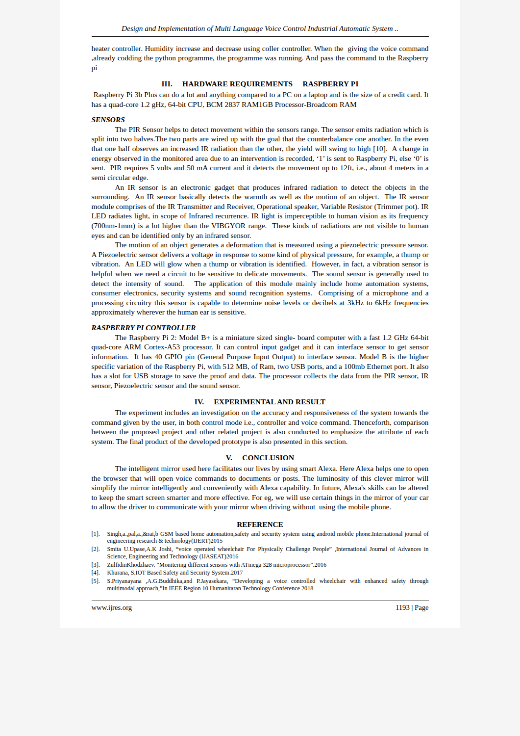Design and Implementation of Multi Language Voice Control Industrial Automatic System ..
heater controller. Humidity increase and decrease using coller controller. When the giving the voice command ,already codding the python programme, the programme was running. And pass the command to the Raspberry pi
III. HARDWARE REQUIREMENTS Raspberry pi
Raspberry Pi 3b Plus can do a lot and anything compared to a PC on a laptop and is the size of a credit card. It has a quad-core 1.2 gHz, 64-bit CPU, BCM 2837 RAM1GB Processor-Broadcom RAM
SENSORS
The PIR Sensor helps to detect movement within the sensors range. The sensor emits radiation which is split into two halves.The two parts are wired up with the goal that the counterbalance one another. In the even that one half observes an increased IR radiation than the other, the yield will swing to high [10]. A change in energy observed in the monitored area due to an intervention is recorded, ‘1’ is sent to Raspberry Pi, else ‘0’ is sent. PIR requires 5 volts and 50 mA current and it detects the movement up to 12ft, i.e., about 4 meters in a semi circular edge.
An IR sensor is an electronic gadget that produces infrared radiation to detect the objects in the surrounding. An IR sensor basically detects the warmth as well as the motion of an object. The IR sensor module comprises of the IR Transmitter and Receiver, Operational speaker, Variable Resistor (Trimmer pot). IR LED radiates light, in scope of Infrared recurrence. IR light is imperceptible to human vision as its frequency (700nm-1mm) is a lot higher than the VIBGYOR range. These kinds of radiations are not visible to human eyes and can be identified only by an infrared sensor.
The motion of an object generates a deformation that is measured using a piezoelectric pressure sensor. A Piezoelectric sensor delivers a voltage in response to some kind of physical pressure, for example, a thump or vibration. An LED will glow when a thump or vibration is identified. However, in fact, a vibration sensor is helpful when we need a circuit to be sensitive to delicate movements. The sound sensor is generally used to detect the intensity of sound. The application of this module mainly include home automation systems, consumer electronics, security systems and sound recognition systems. Comprising of a microphone and a processing circuitry this sensor is capable to determine noise levels or decibels at 3kHz to 6kHz frequencies approximately wherever the human ear is sensitive.
RASPBERRY PI CONTROLLER
The Raspberry Pi 2: Model B+ is a miniature sized single- board computer with a fast 1.2 GHz 64-bit quad-core ARM Cortex-A53 processor. It can control input gadget and it can interface sensor to get sensor information. It has 40 GPIO pin (General Purpose Input Output) to interface sensor. Model B is the higher specific variation of the Raspberry Pi, with 512 MB, of Ram, two USB ports, and a 100mb Ethernet port. It also has a slot for USB storage to save the proof and data. The processor collects the data from the PIR sensor, IR sensor, Piezoelectric sensor and the sound sensor.
IV. EXPERIMENTAL AND RESULT
The experiment includes an investigation on the accuracy and responsiveness of the system towards the command given by the user, in both control mode i.e., controller and voice command. Thenceforth, comparison between the proposed project and other related project is also conducted to emphasize the attribute of each system. The final product of the developed prototype is also presented in this section.
V. CONCLUSION
The intelligent mirror used here facilitates our lives by using smart Alexa. Here Alexa helps one to open the browser that will open voice commands to documents or posts. The luminosity of this clever mirror will simplify the mirror intelligently and conveniently with Alexa capability. In future, Alexa's skills can be altered to keep the smart screen smarter and more effective. For eg, we will use certain things in the mirror of your car to allow the driver to communicate with your mirror when driving without using the mobile phone.
REFERENCE
Singh,a.,pal,a.,&rai,b GSM based home automation,safety and security system using android mobile phone.International journal of engineering research & technology(IJERT)2015
Smita U.Upase,A.K Joshi, “voice operated wheelchair For Physically Challenge People” ,International Journal of Advances in Science, Engineering and Technology (IJASEAT)2016
ZulfidinKhodzhaev. “Monitering different sensors with ATmega 328 microprocessor”.2016
Khurana, S.IOT Based Safety and Security System.2017
S.Priyanayana ,A.G.Buddhika,and P.Jayasekara, “Developing a voice controlled wheelchair with enhanced safety through multimodal approach,”In IEEE Region 10 Humanitaran Technology Conference 2018
www.ijres.org
1193 | Page